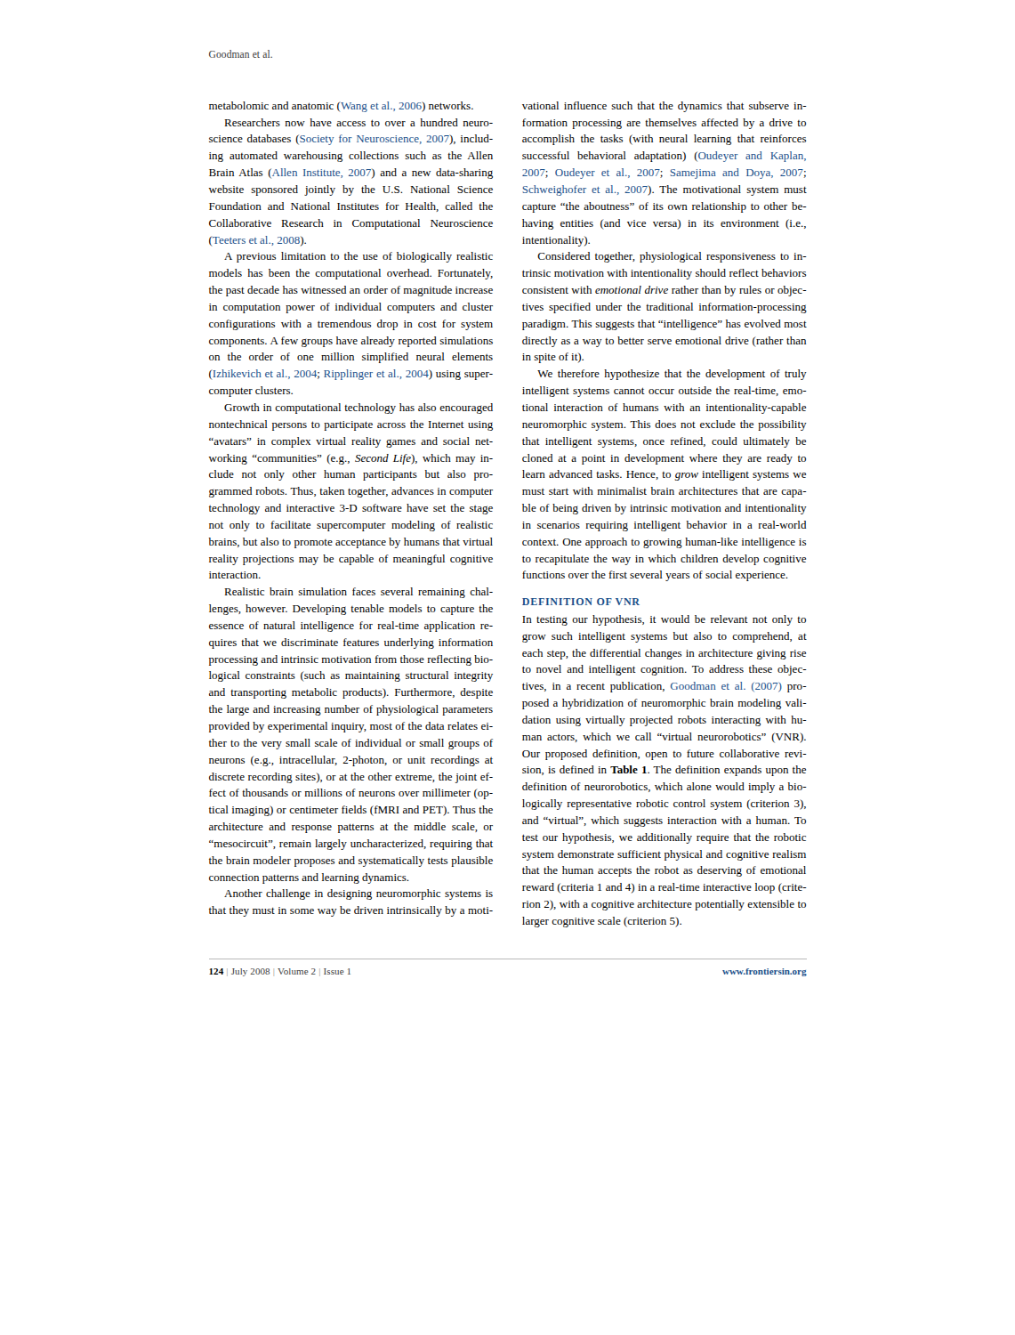Goodman et al.
metabolomic and anatomic (Wang et al., 2006) networks.
Researchers now have access to over a hundred neuroscience databases (Society for Neuroscience, 2007), including automated warehousing collections such as the Allen Brain Atlas (Allen Institute, 2007) and a new data-sharing website sponsored jointly by the U.S. National Science Foundation and National Institutes for Health, called the Collaborative Research in Computational Neuroscience (Teeters et al., 2008).
A previous limitation to the use of biologically realistic models has been the computational overhead. Fortunately, the past decade has witnessed an order of magnitude increase in computation power of individual computers and cluster configurations with a tremendous drop in cost for system components. A few groups have already reported simulations on the order of one million simplified neural elements (Izhikevich et al., 2004; Ripplinger et al., 2004) using supercomputer clusters.
Growth in computational technology has also encouraged nontechnical persons to participate across the Internet using “avatars” in complex virtual reality games and social networking “communities” (e.g., Second Life), which may include not only other human participants but also programmed robots. Thus, taken together, advances in computer technology and interactive 3-D software have set the stage not only to facilitate supercomputer modeling of realistic brains, but also to promote acceptance by humans that virtual reality projections may be capable of meaningful cognitive interaction.
Realistic brain simulation faces several remaining challenges, however. Developing tenable models to capture the essence of natural intelligence for real-time application requires that we discriminate features underlying information processing and intrinsic motivation from those reflecting biological constraints (such as maintaining structural integrity and transporting metabolic products). Furthermore, despite the large and increasing number of physiological parameters provided by experimental inquiry, most of the data relates either to the very small scale of individual or small groups of neurons (e.g., intracellular, 2-photon, or unit recordings at discrete recording sites), or at the other extreme, the joint effect of thousands or millions of neurons over millimeter (optical imaging) or centimeter fields (fMRI and PET). Thus the architecture and response patterns at the middle scale, or “mesocircuit”, remain largely uncharacterized, requiring that the brain modeler proposes and systematically tests plausible connection patterns and learning dynamics.
Another challenge in designing neuromorphic systems is that they must in some way be driven intrinsically by a motivational influence such that the dynamics that subserve information processing are themselves affected by a drive to accomplish the tasks (with neural learning that reinforces successful behavioral adaptation) (Oudeyer and Kaplan, 2007; Oudeyer et al., 2007; Samejima and Doya, 2007; Schweighofer et al., 2007). The motivational system must capture “the aboutness” of its own relationship to other behaving entities (and vice versa) in its environment (i.e., intentionality).
Considered together, physiological responsiveness to intrinsic motivation with intentionality should reflect behaviors consistent with emotional drive rather than by rules or objectives specified under the traditional information-processing paradigm. This suggests that “intelligence” has evolved most directly as a way to better serve emotional drive (rather than in spite of it).
We therefore hypothesize that the development of truly intelligent systems cannot occur outside the real-time, emotional interaction of humans with an intentionality-capable neuromorphic system. This does not exclude the possibility that intelligent systems, once refined, could ultimately be cloned at a point in development where they are ready to learn advanced tasks. Hence, to grow intelligent systems we must start with minimalist brain architectures that are capable of being driven by intrinsic motivation and intentionality in scenarios requiring intelligent behavior in a real-world context. One approach to growing human-like intelligence is to recapitulate the way in which children develop cognitive functions over the first several years of social experience.
Definition of VNR
In testing our hypothesis, it would be relevant not only to grow such intelligent systems but also to comprehend, at each step, the differential changes in architecture giving rise to novel and intelligent cognition. To address these objectives, in a recent publication, Goodman et al. (2007) proposed a hybridization of neuromorphic brain modeling validation using virtually projected robots interacting with human actors, which we call “virtual neurorobotics” (VNR). Our proposed definition, open to future collaborative revision, is defined in Table 1. The definition expands upon the definition of neurorobotics, which alone would imply a biologically representative robotic control system (criterion 3), and “virtual”, which suggests interaction with a human. To test our hypothesis, we additionally require that the robotic system demonstrate sufficient physical and cognitive realism that the human accepts the robot as deserving of emotional reward (criteria 1 and 4) in a real-time interactive loop (criterion 2), with a cognitive architecture potentially extensible to larger cognitive scale (criterion 5).
124|July 2008|Volume 2|Issue 1
www.frontiersin.org